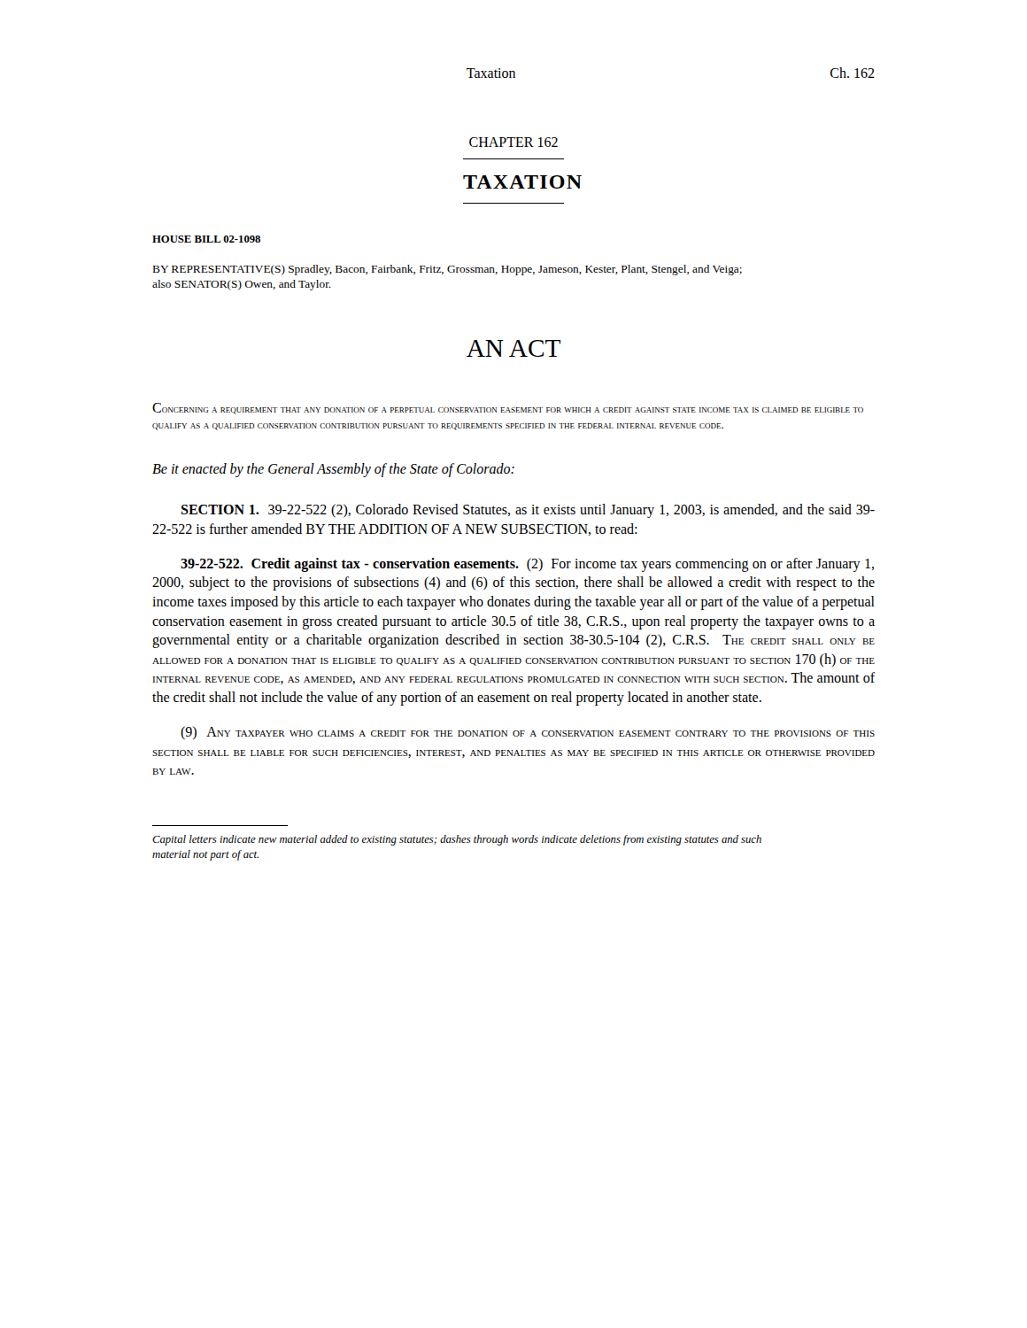Taxation
Ch. 162
CHAPTER 162
TAXATION
HOUSE BILL 02-1098
BY REPRESENTATIVE(S) Spradley, Bacon, Fairbank, Fritz, Grossman, Hoppe, Jameson, Kester, Plant, Stengel, and Veiga;
also SENATOR(S) Owen, and Taylor.
AN ACT
Concerning a requirement that any donation of a perpetual conservation easement for which a credit against state income tax is claimed be eligible to qualify as a qualified conservation contribution pursuant to requirements specified in the federal internal revenue code.
Be it enacted by the General Assembly of the State of Colorado:
SECTION 1. 39-22-522 (2), Colorado Revised Statutes, as it exists until January 1, 2003, is amended, and the said 39-22-522 is further amended BY THE ADDITION OF A NEW SUBSECTION, to read:
39-22-522. Credit against tax - conservation easements. (2) For income tax years commencing on or after January 1, 2000, subject to the provisions of subsections (4) and (6) of this section, there shall be allowed a credit with respect to the income taxes imposed by this article to each taxpayer who donates during the taxable year all or part of the value of a perpetual conservation easement in gross created pursuant to article 30.5 of title 38, C.R.S., upon real property the taxpayer owns to a governmental entity or a charitable organization described in section 38-30.5-104 (2), C.R.S. The credit shall only be allowed for a donation that is eligible to qualify as a qualified conservation contribution pursuant to section 170 (h) of the internal revenue code, as amended, and any federal regulations promulgated in connection with such section. The amount of the credit shall not include the value of any portion of an easement on real property located in another state.
(9) Any taxpayer who claims a credit for the donation of a conservation easement contrary to the provisions of this section shall be liable for such deficiencies, interest, and penalties as may be specified in this article or otherwise provided by law.
Capital letters indicate new material added to existing statutes; dashes through words indicate deletions from existing statutes and such material not part of act.